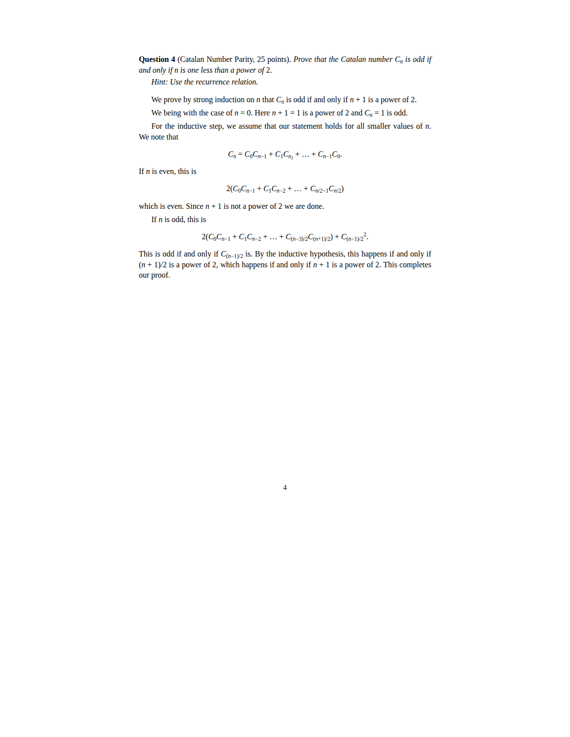Question 4 (Catalan Number Parity, 25 points). Prove that the Catalan number Cn is odd if and only if n is one less than a power of 2.
Hint: Use the recurrence relation.
We prove by strong induction on n that Cn is odd if and only if n + 1 is a power of 2.
We being with the case of n = 0. Here n + 1 = 1 is a power of 2 and Cn = 1 is odd.
For the inductive step, we assume that our statement holds for all smaller values of n. We note that
Cn = C0Cn−1 + C1Cn2 + … + Cn−1C0.
If n is even, this is
2(C0Cn−1 + C1Cn−2 + … + Cn/2−1Cn/2)
which is even. Since n + 1 is not a power of 2 we are done.
If n is odd, this is
2(C0Cn−1 + C1Cn−2 + … + C(n−3)/2C(n+1)/2) + C(n−1)/22.
This is odd if and only if C(n−1)/2 is. By the inductive hypothesis, this happens if and only if (n + 1)/2 is a power of 2, which happens if and only if n + 1 is a power of 2. This completes our proof.
4